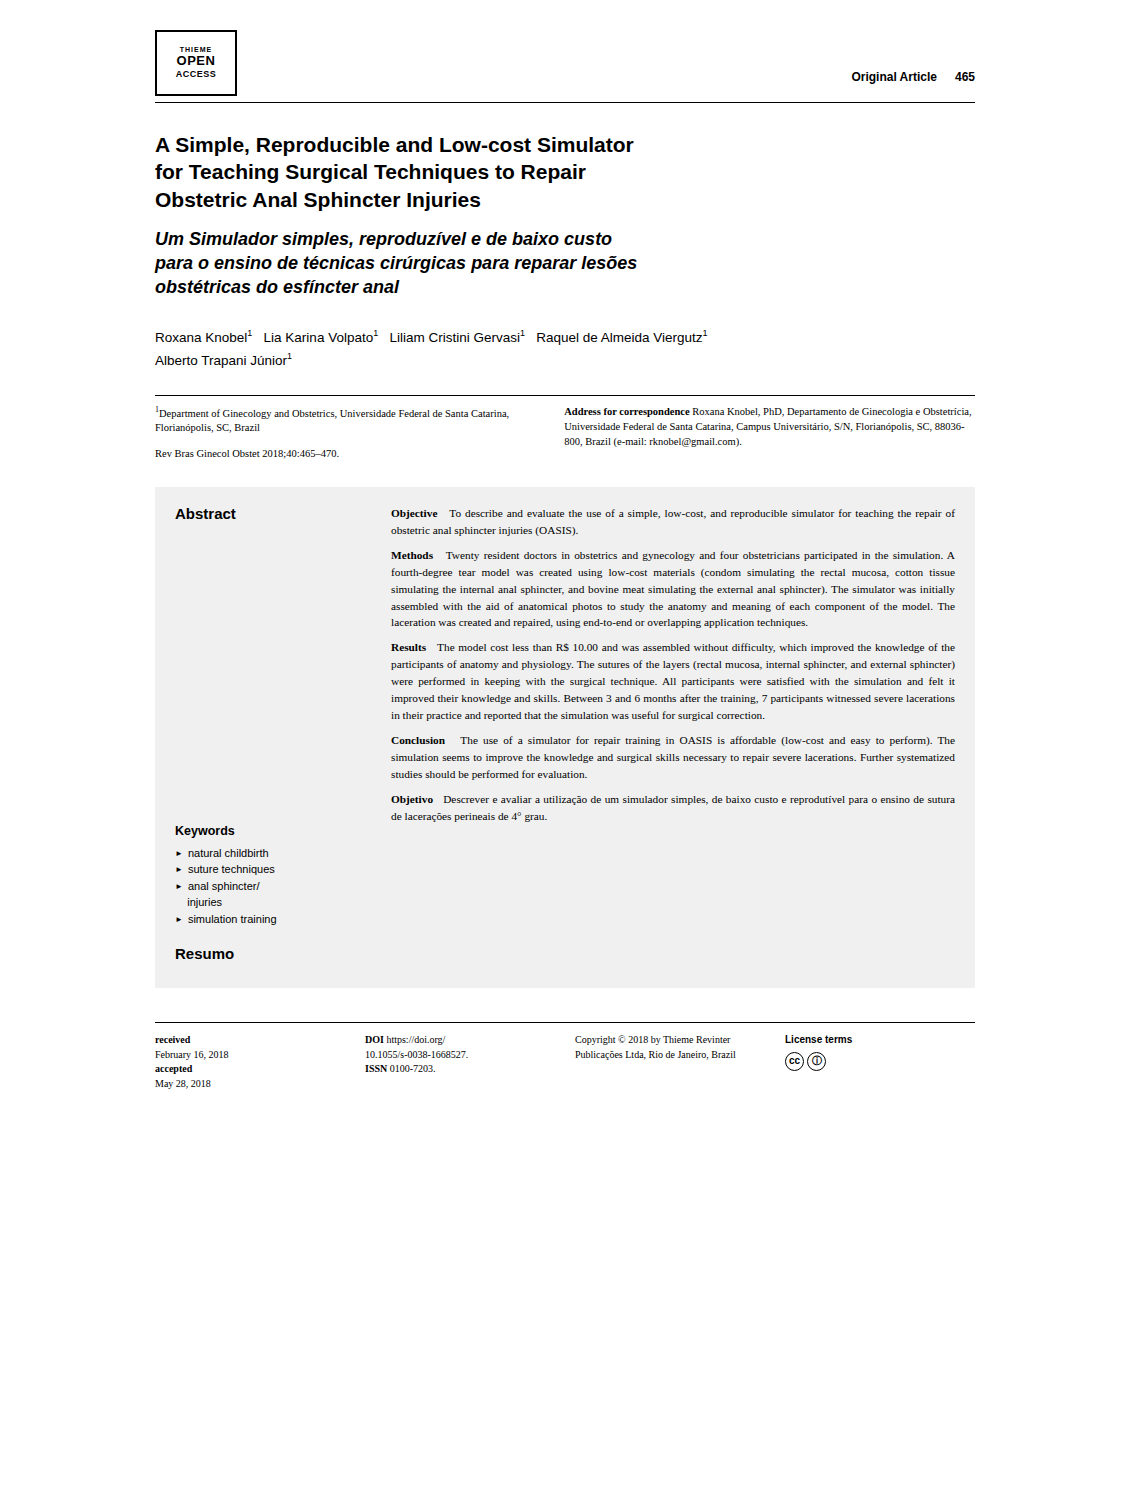THIEME
OPEN
ACCESS
Original Article465
A Simple, Reproducible and Low-cost Simulator
for Teaching Surgical Techniques to Repair
Obstetric Anal Sphincter Injuries
Um Simulador simples, reproduzível e de baixo custo
para o ensino de técnicas cirúrgicas para reparar lesões
obstétricas do esfíncter anal
Roxana Knobel1 Lia Karina Volpato1 Liliam Cristini Gervasi1 Raquel de Almeida Viergutz1
Alberto Trapani Júnior1
1Department of Ginecology and Obstetrics, Universidade Federal de Santa Catarina, Florianópolis, SC, Brazil
Rev Bras Ginecol Obstet 2018;40:465–470.
Address for correspondence Roxana Knobel, PhD, Departamento de Ginecologia e Obstetrícia, Universidade Federal de Santa Catarina, Campus Universitário, S/N, Florianópolis, SC, 88036-800, Brazil (e-mail: rknobel@gmail.com).
Abstract
Keywords
natural childbirth
suture techniques
anal sphincter/
injuries
simulation training
Resumo
Objective To describe and evaluate the use of a simple, low-cost, and reproducible simulator for teaching the repair of obstetric anal sphincter injuries (OASIS).
Methods Twenty resident doctors in obstetrics and gynecology and four obstetricians participated in the simulation. A fourth-degree tear model was created using low-cost materials (condom simulating the rectal mucosa, cotton tissue simulating the internal anal sphincter, and bovine meat simulating the external anal sphincter). The simulator was initially assembled with the aid of anatomical photos to study the anatomy and meaning of each component of the model. The laceration was created and repaired, using end-to-end or overlapping application techniques.
Results The model cost less than R$ 10.00 and was assembled without difficulty, which improved the knowledge of the participants of anatomy and physiology. The sutures of the layers (rectal mucosa, internal sphincter, and external sphincter) were performed in keeping with the surgical technique. All participants were satisfied with the simulation and felt it improved their knowledge and skills. Between 3 and 6 months after the training, 7 participants witnessed severe lacerations in their practice and reported that the simulation was useful for surgical correction.
Conclusion The use of a simulator for repair training in OASIS is affordable (low-cost and easy to perform). The simulation seems to improve the knowledge and surgical skills necessary to repair severe lacerations. Further systematized studies should be performed for evaluation.
Objetivo Descrever e avaliar a utilização de um simulador simples, de baixo custo e reprodutível para o ensino de sutura de lacerações perineais de 4° grau.
received
February 16, 2018
accepted
May 28, 2018
DOI https://doi.org/
10.1055/s-0038-1668527.
ISSN 0100-7203.
Copyright © 2018 by Thieme Revinter
Publicações Ltda, Rio de Janeiro, Brazil
License terms
cc
ⓘ